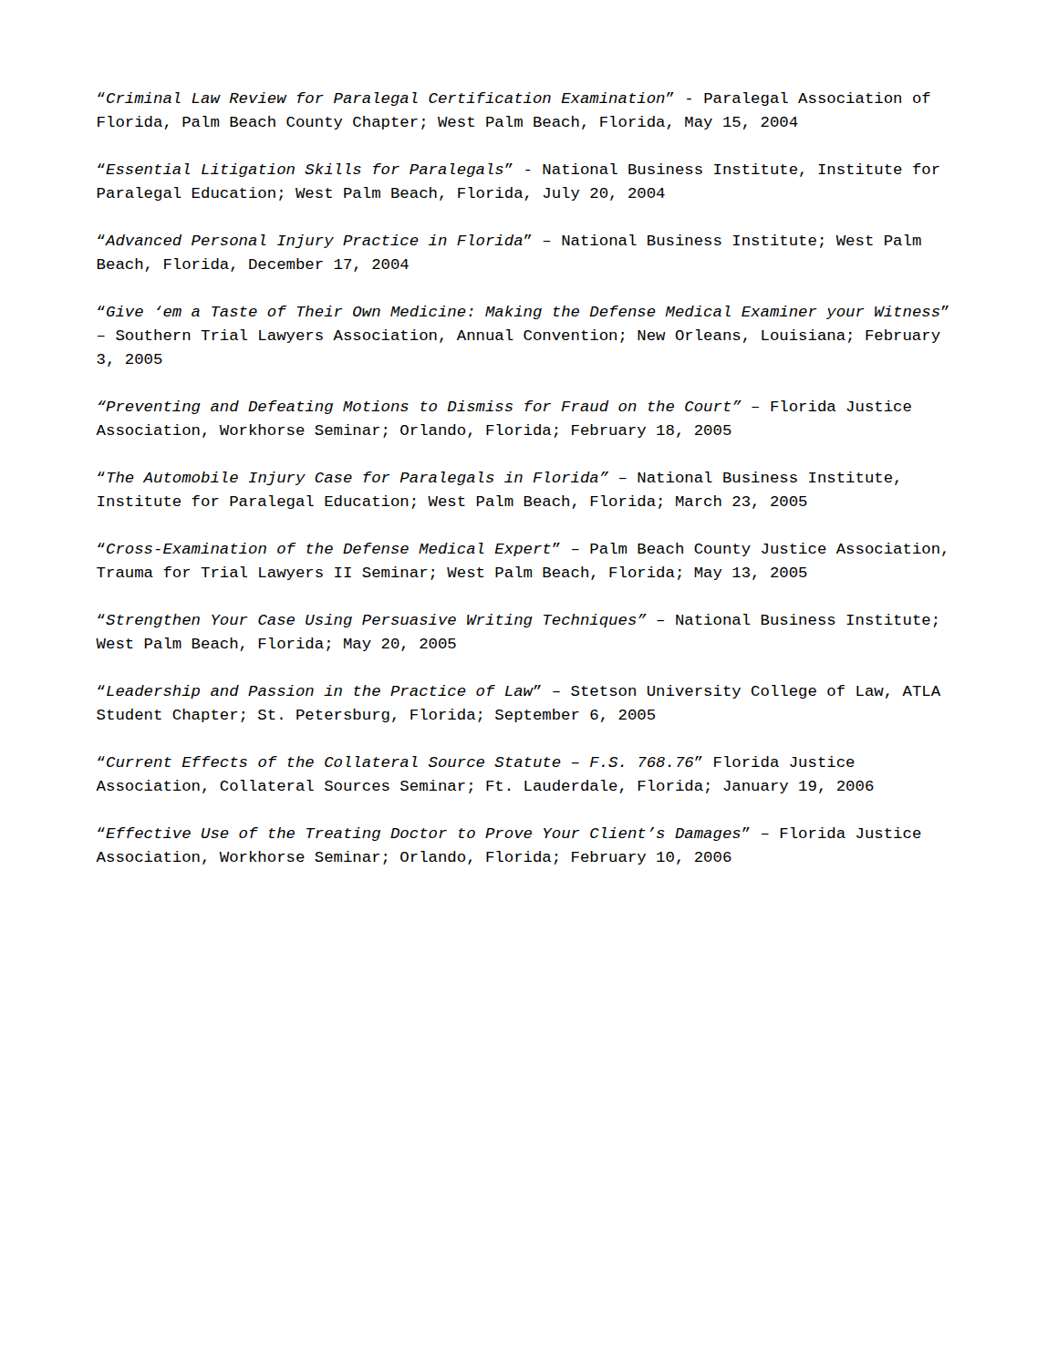“Criminal Law Review for Paralegal Certification Examination” - Paralegal Association of Florida, Palm Beach County Chapter; West Palm Beach, Florida, May 15, 2004
“Essential Litigation Skills for Paralegals” - National Business Institute, Institute for Paralegal Education; West Palm Beach, Florida, July 20, 2004
“Advanced Personal Injury Practice in Florida” – National Business Institute; West Palm Beach, Florida, December 17, 2004
“Give ‘em a Taste of Their Own Medicine: Making the Defense Medical Examiner your Witness” – Southern Trial Lawyers Association, Annual Convention; New Orleans, Louisiana; February 3, 2005
“Preventing and Defeating Motions to Dismiss for Fraud on the Court” – Florida Justice Association, Workhorse Seminar; Orlando, Florida; February 18, 2005
“The Automobile Injury Case for Paralegals in Florida” – National Business Institute, Institute for Paralegal Education; West Palm Beach, Florida; March 23, 2005
“Cross-Examination of the Defense Medical Expert” – Palm Beach County Justice Association, Trauma for Trial Lawyers II Seminar; West Palm Beach, Florida; May 13, 2005
“Strengthen Your Case Using Persuasive Writing Techniques” – National Business Institute; West Palm Beach, Florida; May 20, 2005
“Leadership and Passion in the Practice of Law” – Stetson University College of Law, ATLA Student Chapter; St. Petersburg, Florida; September 6, 2005
“Current Effects of the Collateral Source Statute – F.S. 768.76” Florida Justice Association, Collateral Sources Seminar; Ft. Lauderdale, Florida; January 19, 2006
“Effective Use of the Treating Doctor to Prove Your Client’s Damages” – Florida Justice Association, Workhorse Seminar; Orlando, Florida; February 10, 2006